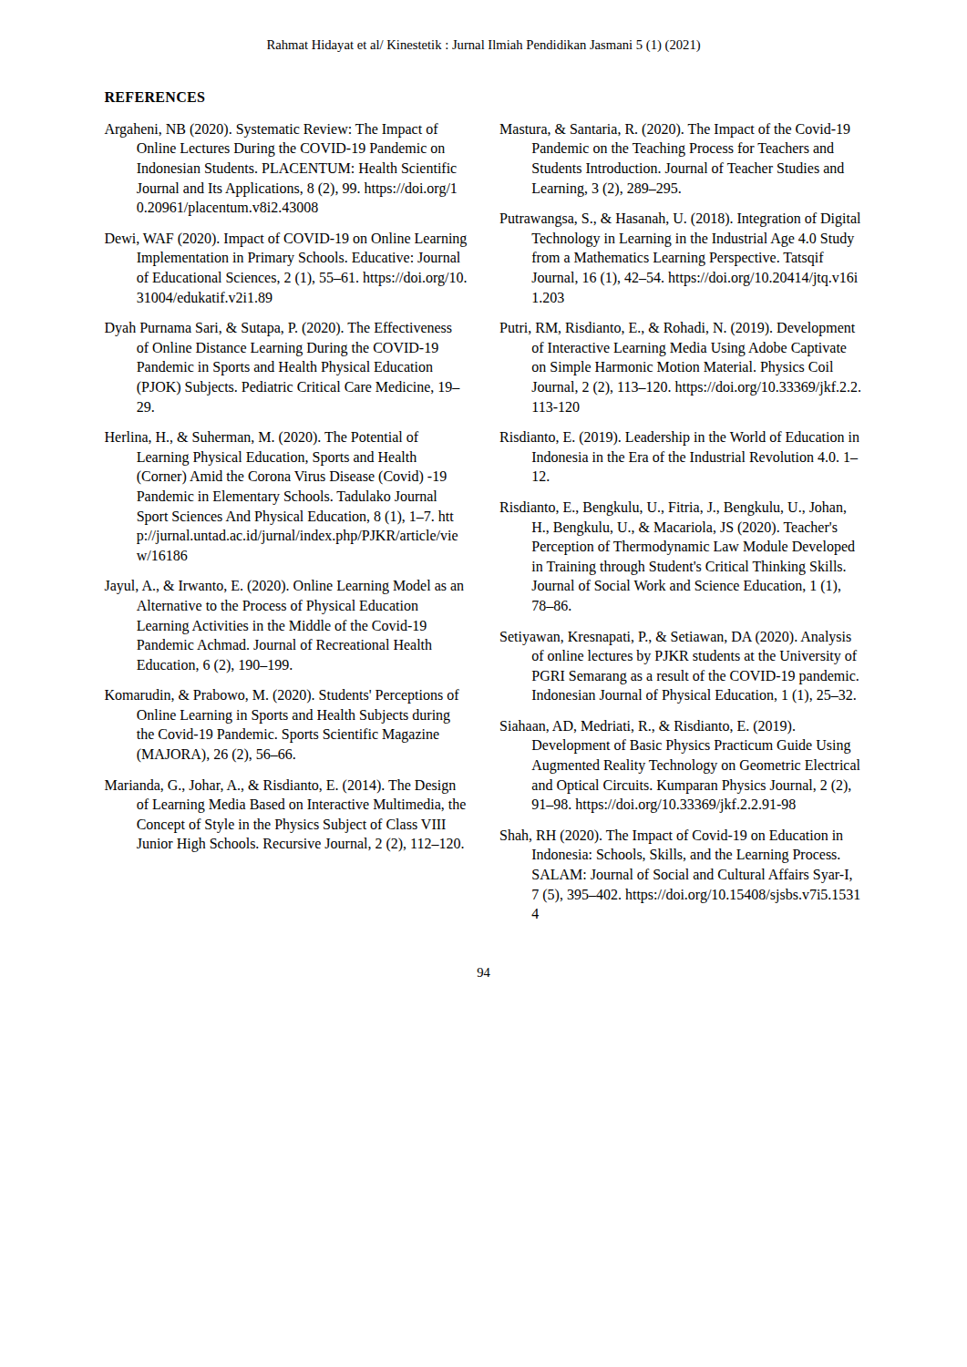Rahmat Hidayat et al/ Kinestetik : Jurnal Ilmiah Pendidikan Jasmani 5 (1) (2021)
REFERENCES
Argaheni, NB (2020). Systematic Review: The Impact of Online Lectures During the COVID-19 Pandemic on Indonesian Students. PLACENTUM: Health Scientific Journal and Its Applications, 8 (2), 99. https://doi.org/10.20961/placentum.v8i2.43008
Dewi, WAF (2020). Impact of COVID-19 on Online Learning Implementation in Primary Schools. Educative: Journal of Educational Sciences, 2 (1), 55–61. https://doi.org/10.31004/edukatif.v2i1.89
Dyah Purnama Sari, & Sutapa, P. (2020). The Effectiveness of Online Distance Learning During the COVID-19 Pandemic in Sports and Health Physical Education (PJOK) Subjects. Pediatric Critical Care Medicine, 19–29.
Herlina, H., & Suherman, M. (2020). The Potential of Learning Physical Education, Sports and Health (Corner) Amid the Corona Virus Disease (Covid) -19 Pandemic in Elementary Schools. Tadulako Journal Sport Sciences And Physical Education, 8 (1), 1–7. http://jurnal.untad.ac.id/jurnal/index.php/PJKR/article/view/16186
Jayul, A., & Irwanto, E. (2020). Online Learning Model as an Alternative to the Process of Physical Education Learning Activities in the Middle of the Covid-19 Pandemic Achmad. Journal of Recreational Health Education, 6 (2), 190–199.
Komarudin, & Prabowo, M. (2020). Students' Perceptions of Online Learning in Sports and Health Subjects during the Covid-19 Pandemic. Sports Scientific Magazine (MAJORA), 26 (2), 56–66.
Marianda, G., Johar, A., & Risdianto, E. (2014). The Design of Learning Media Based on Interactive Multimedia, the Concept of Style in the Physics Subject of Class VIII Junior High Schools. Recursive Journal, 2 (2), 112–120.
Mastura, & Santaria, R. (2020). The Impact of the Covid-19 Pandemic on the Teaching Process for Teachers and Students Introduction. Journal of Teacher Studies and Learning, 3 (2), 289–295.
Putrawangsa, S., & Hasanah, U. (2018). Integration of Digital Technology in Learning in the Industrial Age 4.0 Study from a Mathematics Learning Perspective. Tatsqif Journal, 16 (1), 42–54. https://doi.org/10.20414/jtq.v16i1.203
Putri, RM, Risdianto, E., & Rohadi, N. (2019). Development of Interactive Learning Media Using Adobe Captivate on Simple Harmonic Motion Material. Physics Coil Journal, 2 (2), 113–120. https://doi.org/10.33369/jkf.2.2.113-120
Risdianto, E. (2019). Leadership in the World of Education in Indonesia in the Era of the Industrial Revolution 4.0. 1–12.
Risdianto, E., Bengkulu, U., Fitria, J., Bengkulu, U., Johan, H., Bengkulu, U., & Macariola, JS (2020). Teacher's Perception of Thermodynamic Law Module Developed in Training through Student's Critical Thinking Skills. Journal of Social Work and Science Education, 1 (1), 78–86.
Setiyawan, Kresnapati, P., & Setiawan, DA (2020). Analysis of online lectures by PJKR students at the University of PGRI Semarang as a result of the COVID-19 pandemic. Indonesian Journal of Physical Education, 1 (1), 25–32.
Siahaan, AD, Medriati, R., & Risdianto, E. (2019). Development of Basic Physics Practicum Guide Using Augmented Reality Technology on Geometric Electrical and Optical Circuits. Kumparan Physics Journal, 2 (2), 91–98. https://doi.org/10.33369/jkf.2.2.91-98
Shah, RH (2020). The Impact of Covid-19 on Education in Indonesia: Schools, Skills, and the Learning Process. SALAM: Journal of Social and Cultural Affairs Syar-I, 7 (5), 395–402. https://doi.org/10.15408/sjsbs.v7i5.15314
94